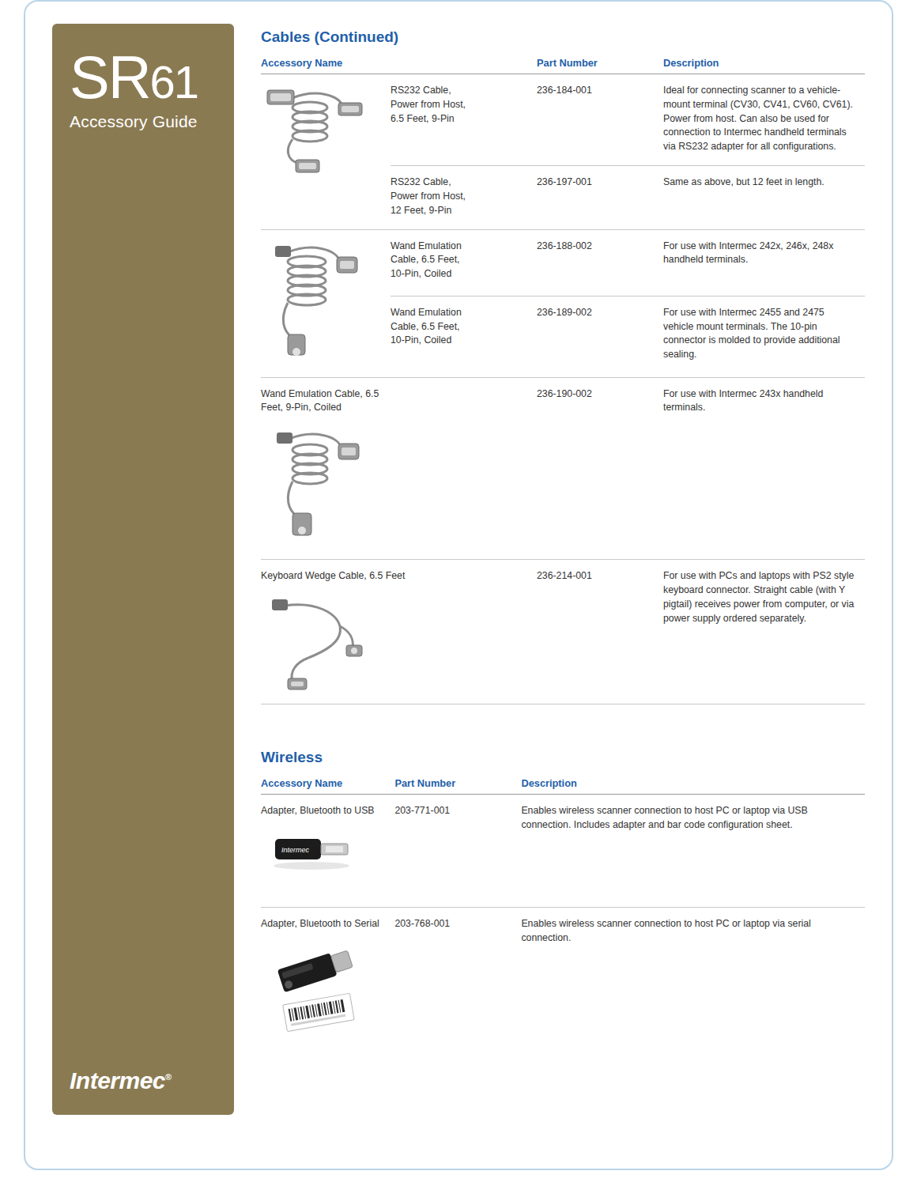SR61
Accessory Guide
Intermec®
Cables (Continued)
| Accessory Name | Part Number | Description |
| --- | --- | --- |
| | RS232 Cable, Power from Host, 6.5 Feet, 9-Pin | 236-184-001 | Ideal for connecting scanner to a vehicle-mount terminal (CV30, CV41, CV60, CV61). Power from host. Can also be used for connection to Intermec handheld terminals via RS232 adapter for all configurations. |
| RS232 Cable, Power from Host, 12 Feet, 9-Pin | 236-197-001 | Same as above, but 12 feet in length. |
| | Wand Emulation Cable, 6.5 Feet, 10-Pin, Coiled | 236-188-002 | For use with Intermec 242x, 246x, 248x handheld terminals. |
| Wand Emulation Cable, 6.5 Feet, 10-Pin, Coiled | 236-189-002 | For use with Intermec 2455 and 2475 vehicle mount terminals. The 10-pin connector is molded to provide additional sealing. |
| Wand Emulation Cable, 6.5 Feet, 9-Pin, Coiled | 236-190-002 | For use with Intermec 243x handheld terminals. |
| Keyboard Wedge Cable, 6.5 Feet | 236-214-001 | For use with PCs and laptops with PS2 style keyboard connector. Straight cable (with Y pigtail) receives power from computer, or via power supply ordered separately. |
Wireless
| Accessory Name | Part Number | Description |
| --- | --- | --- |
| Adapter, Bluetooth to USB Intermec | 203-771-001 | Enables wireless scanner connection to host PC or laptop via USB connection. Includes adapter and bar code configuration sheet. |
| Adapter, Bluetooth to Serial | 203-768-001 | Enables wireless scanner connection to host PC or laptop via serial connection. |